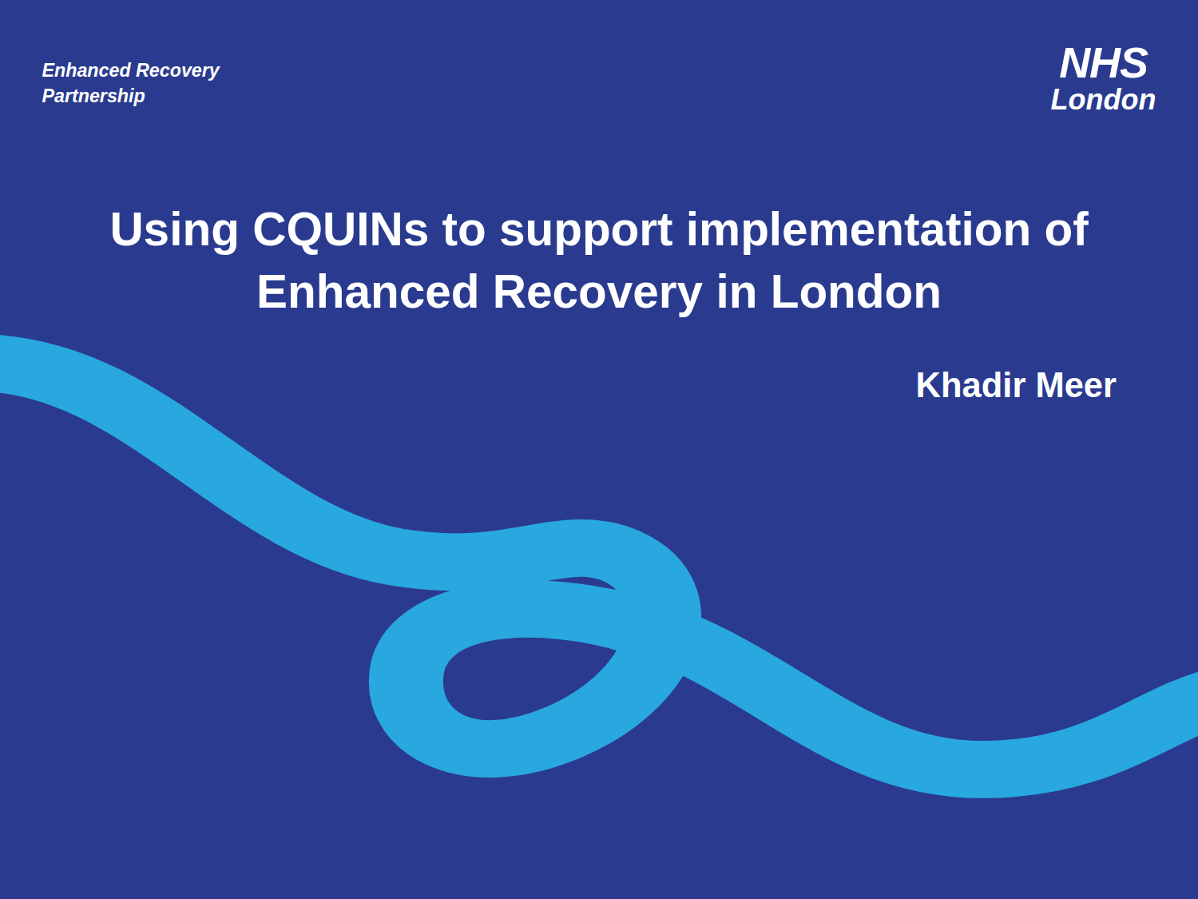Enhanced Recovery
Partnership
NHS
London
Using CQUINs to support implementation of Enhanced Recovery in London
Khadir Meer